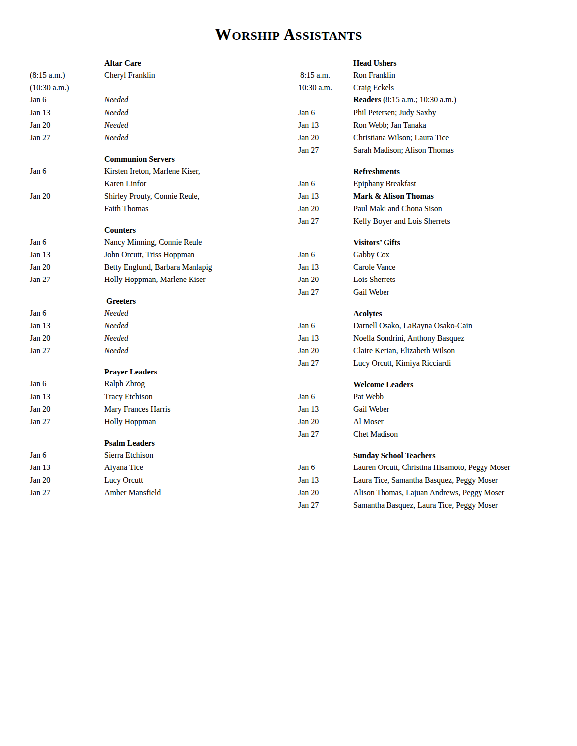Worship Assistants
Altar Care
| (8:15 a.m.) | Cheryl Franklin |
| (10:30 a.m.) | |
| Jan 6 | Needed |
| Jan 13 | Needed |
| Jan 20 | Needed |
| Jan 27 | Needed |
Communion Servers
| Jan 6 | Kirsten Ireton, Marlene Kiser, |
| | Karen Linfor |
| Jan 20 | Shirley Prouty, Connie Reule, |
| | Faith Thomas |
Counters
| Jan 6 | Nancy Minning, Connie Reule |
| Jan 13 | John Orcutt, Triss Hoppman |
| Jan 20 | Betty Englund, Barbara Manlapig |
| Jan 27 | Holly Hoppman, Marlene Kiser |
Greeters
| Jan 6 | Needed |
| Jan 13 | Needed |
| Jan 20 | Needed |
| Jan 27 | Needed |
Prayer Leaders
| Jan 6 | Ralph Zbrog |
| Jan 13 | Tracy Etchison |
| Jan 20 | Mary Frances Harris |
| Jan 27 | Holly Hoppman |
Psalm Leaders
| Jan 6 | Sierra Etchison |
| Jan 13 | Aiyana Tice |
| Jan 20 | Lucy Orcutt |
| Jan 27 | Amber Mansfield |
Head Ushers
| 8:15 a.m. | Ron Franklin |
| 10:30 a.m. | Craig Eckels |
| | Readers (8:15 a.m.; 10:30 a.m.) |
| Jan 6 | Phil Petersen; Judy Saxby |
| Jan 13 | Ron Webb; Jan Tanaka |
| Jan 20 | Christiana Wilson; Laura Tice |
| Jan 27 | Sarah Madison; Alison Thomas |
Refreshments
| Jan 6 | Epiphany Breakfast |
| Jan 13 | Mark & Alison Thomas |
| Jan 20 | Paul Maki and Chona Sison |
| Jan 27 | Kelly Boyer and Lois Sherrets |
Visitors’ Gifts
| Jan 6 | Gabby Cox |
| Jan 13 | Carole Vance |
| Jan 20 | Lois Sherrets |
| Jan 27 | Gail Weber |
Acolytes
| Jan 6 | Darnell Osako, LaRayna Osako-Cain |
| Jan 13 | Noella Sondrini, Anthony Basquez |
| Jan 20 | Claire Kerian, Elizabeth Wilson |
| Jan 27 | Lucy Orcutt, Kimiya Ricciardi |
Welcome Leaders
| Jan 6 | Pat Webb |
| Jan 13 | Gail Weber |
| Jan 20 | Al Moser |
| Jan 27 | Chet Madison |
Sunday School Teachers
| Jan 6 | Lauren Orcutt, Christina Hisamoto, Peggy Moser |
| Jan 13 | Laura Tice, Samantha Basquez, Peggy Moser |
| Jan 20 | Alison Thomas, Lajuan Andrews, Peggy Moser |
| Jan 27 | Samantha Basquez, Laura Tice, Peggy Moser |